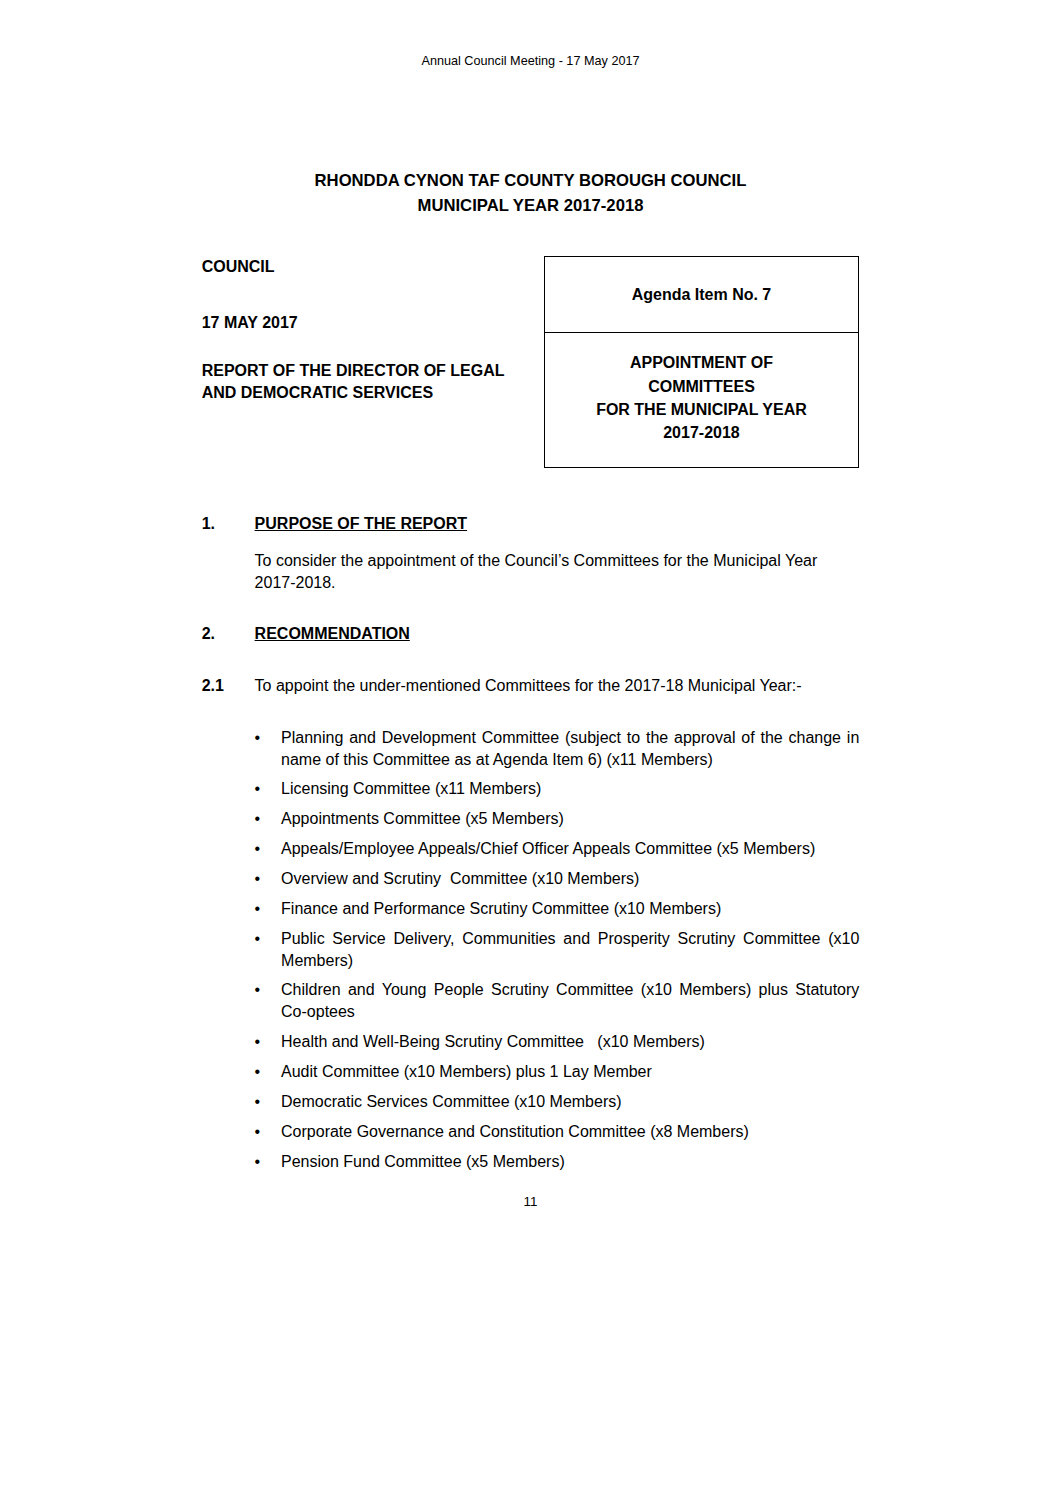Annual Council Meeting - 17 May 2017
RHONDDA CYNON TAF COUNTY BOROUGH COUNCIL
MUNICIPAL YEAR 2017-2018
| COUNCIL 17 MAY 2017 REPORT OF THE DIRECTOR OF LEGAL AND DEMOCRATIC SERVICES | Agenda Item No. 7 APPOINTMENT OF COMMITTEES FOR THE MUNICIPAL YEAR 2017-2018 |
1.
PURPOSE OF THE REPORT
To consider the appointment of the Council’s Committees for the Municipal Year 2017-2018.
2.
RECOMMENDATION
2.1
To appoint the under-mentioned Committees for the 2017-18 Municipal Year:-
Planning and Development Committee (subject to the approval of the change in name of this Committee as at Agenda Item 6) (x11 Members)
Licensing Committee (x11 Members)
Appointments Committee (x5 Members)
Appeals/Employee Appeals/Chief Officer Appeals Committee (x5 Members)
Overview and Scrutiny Committee (x10 Members)
Finance and Performance Scrutiny Committee (x10 Members)
Public Service Delivery, Communities and Prosperity Scrutiny Committee (x10 Members)
Children and Young People Scrutiny Committee (x10 Members) plus Statutory Co-optees
Health and Well-Being Scrutiny Committee (x10 Members)
Audit Committee (x10 Members) plus 1 Lay Member
Democratic Services Committee (x10 Members)
Corporate Governance and Constitution Committee (x8 Members)
Pension Fund Committee (x5 Members)
11